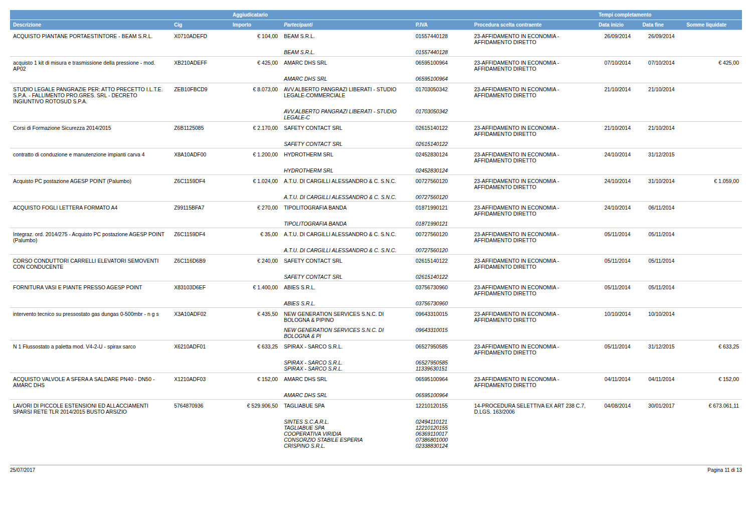| | Aggiudicatario | | Tempi completamento | |
| --- | --- | --- | --- | --- |
| Descrizione | Cig | Importo | Partecipanti | P.IVA | Procedura scelta contraente | Data inizio | Data fine | Somme liquidate |
| ACQUISTO PIANTANE PORTAESTINTORE - BEAM S.R.L. | X0710ADEFD | € 104,00 | BEAM S.R.L. | 01557440128 | 23-AFFIDAMENTO IN ECONOMIA - AFFIDAMENTO DIRETTO | 26/09/2014 | 26/09/2014 | |
| | | | BEAM S.R.L. | 01557440128 | | | | |
| acquisto 1 kit di misura e trasmissione della pressione - mod. AP02 | XB210ADEFF | € 425,00 | AMARC DHS SRL | 06595100964 | 23-AFFIDAMENTO IN ECONOMIA - AFFIDAMENTO DIRETTO | 07/10/2014 | 07/10/2014 | € 425,00 |
| | | | AMARC DHS SRL | 06595100964 | | | | |
| STUDIO LEGALE PANGRAZIE PER: ATTO PRECETTO I.L.T.E. S.P.A. - FALLIMENTO PRO.GRES. SRL - DECRETO INGIUNTIVO ROTOSUD S.P.A. | ZEB10FBCD9 | € 8.073,00 | AVV.ALBERTO PANGRAZI LIBERATI - STUDIO LEGALE-COMMERCIALE | 01703050342 | 23-AFFIDAMENTO IN ECONOMIA - AFFIDAMENTO DIRETTO | 21/10/2014 | 21/10/2014 | |
| | | | AVV.ALBERTO PANGRAZI LIBERATI - STUDIO LEGALE-C | 01703050342 | | | | |
| Corsi di Formazione Sicurezza 2014/2015 | Z6B1125085 | € 2.170,00 | SAFETY CONTACT SRL | 02615140122 | 23-AFFIDAMENTO IN ECONOMIA - AFFIDAMENTO DIRETTO | 21/10/2014 | 21/10/2014 | |
| | | | SAFETY CONTACT SRL | 02615140122 | | | | |
| contratto di conduzione e manutenzione impianti carva 4 | X8A10ADF00 | € 1.200,00 | HYDROTHERM SRL | 02452830124 | 23-AFFIDAMENTO IN ECONOMIA - AFFIDAMENTO DIRETTO | 24/10/2014 | 31/12/2015 | |
| | | | HYDROTHERM SRL | 02452830124 | | | | |
| Acquisto PC postazione AGESP POINT (Palumbo) | Z6C1159DF4 | € 1.024,00 | A.T.U. DI CARGILLI ALESSANDRO & C. S.N.C. | 00727560120 | 23-AFFIDAMENTO IN ECONOMIA - AFFIDAMENTO DIRETTO | 24/10/2014 | 31/10/2014 | € 1.059,00 |
| | | | A.T.U. DI CARGILLI ALESSANDRO & C. S.N.C. | 00727560120 | | | | |
| ACQUISTO FOGLI LETTERA FORMATO A4 | Z99115BFA7 | € 270,00 | TIPOLITOGRAFIA BANDA | 01871990121 | 23-AFFIDAMENTO IN ECONOMIA - AFFIDAMENTO DIRETTO | 24/10/2014 | 06/11/2014 | |
| | | | TIPOLITOGRAFIA BANDA | 01871990121 | | | | |
| Integraz. ord. 2014/275 - Acquisto PC postazione AGESP POINT (Palumbo) | Z6C1159DF4 | € 35,00 | A.T.U. DI CARGILLI ALESSANDRO & C. S.N.C. | 00727560120 | 23-AFFIDAMENTO IN ECONOMIA - AFFIDAMENTO DIRETTO | 05/11/2014 | 05/11/2014 | |
| | | | A.T.U. DI CARGILLI ALESSANDRO & C. S.N.C. | 00727560120 | | | | |
| CORSO CONDUTTORI CARRELLI ELEVATORI SEMOVENTI CON CONDUCENTE | Z6C116D6B9 | € 240,00 | SAFETY CONTACT SRL | 02615140122 | 23-AFFIDAMENTO IN ECONOMIA - AFFIDAMENTO DIRETTO | 05/11/2014 | 05/11/2014 | |
| | | | SAFETY CONTACT SRL | 02615140122 | | | | |
| FORNITURA VASI E PIANTE PRESSO AGESP POINT | X83103D6EF | € 1.400,00 | ABIES S.R.L. | 03756730960 | 23-AFFIDAMENTO IN ECONOMIA - AFFIDAMENTO DIRETTO | 05/11/2014 | 05/11/2014 | |
| | | | ABIES S.R.L. | 03756730960 | | | | |
| intervento tecnico su pressostato gas dungas 0-500mbr - n g s | X3A10ADF02 | € 435,50 | NEW GENERATION SERVICES S.N.C. DI BOLOGNA & PIPINO | 09643310015 | 23-AFFIDAMENTO IN ECONOMIA - AFFIDAMENTO DIRETTO | 10/10/2014 | 10/10/2014 | |
| | | | NEW GENERATION SERVICES S.N.C. DI BOLOGNA & PI | 09643310015 | | | | |
| N 1 Flussostato a paletta mod. V4-2-U - spirax sarco | X6210ADF01 | € 633,25 | SPIRAX - SARCO S.R.L. | 06527950585 | 23-AFFIDAMENTO IN ECONOMIA - AFFIDAMENTO DIRETTO | 05/11/2014 | 31/12/2015 | € 633,25 |
| | | | SPIRAX - SARCO S.R.L. SPIRAX - SARCO S.R.L. | 06527950585 11339630151 | | | | |
| ACQUISTO VALVOLE A SFERA A SALDARE PN40 - DN50 - AMARC DHS | X1210ADF03 | € 152,00 | AMARC DHS SRL | 06595100964 | 23-AFFIDAMENTO IN ECONOMIA - AFFIDAMENTO DIRETTO | 04/11/2014 | 04/11/2014 | € 152,00 |
| | | | AMARC DHS SRL | 06595100964 | | | | |
| LAVORI DI PICCOLE ESTENSIONI ED ALLACCIAMENTI SPARSI RETE TLR 2014/2015 BUSTO ARSIZIO | 5764870936 | € 529.906,50 | TAGLIABUE SPA | 12210120155 | 14-PROCEDURA SELETTIVA EX ART 238 C.7, D.LGS. 163/2006 | 04/08/2014 | 30/01/2017 | € 673.061,11 |
| | | | SINTES S.C.A.R.L. TAGLIABUE SPA COOPERATIVA VIRIDIA CONSORZIO STABILE ESPERIA CRISPINO S.R.L. | 02494110121 12210120155 06369110017 07386801000 02338830124 | | | | |
25/07/2017 Pagina 11 di 13